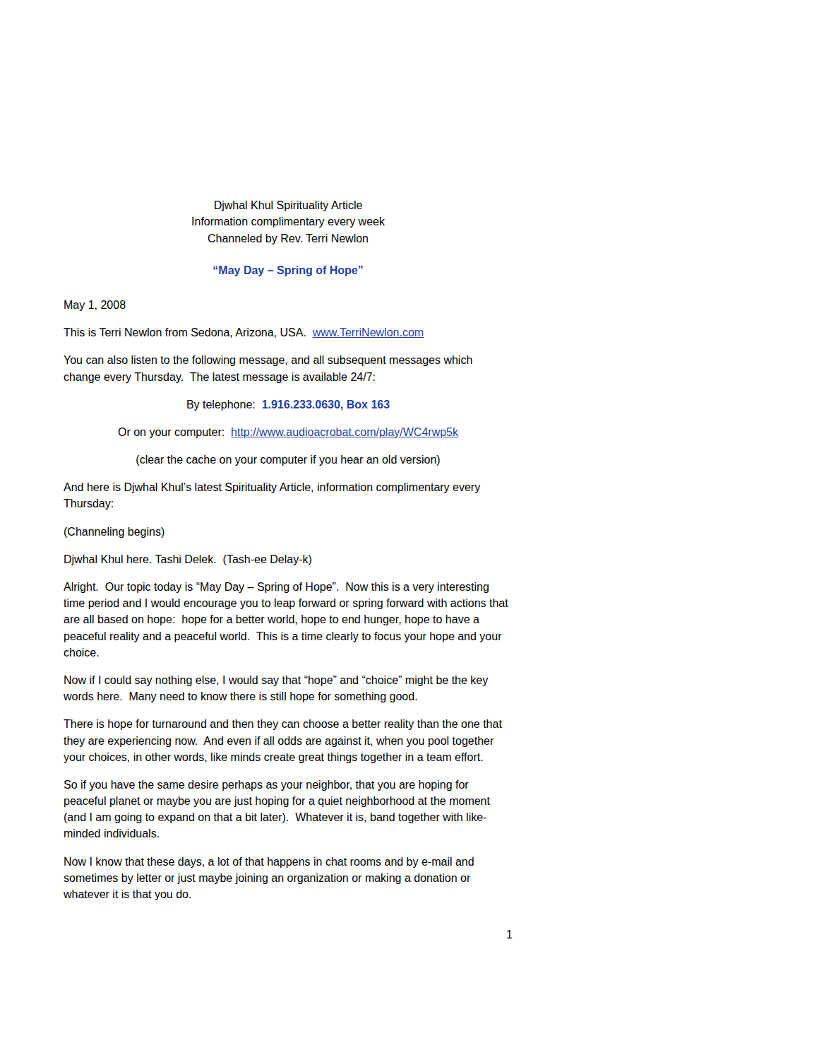Djwhal Khul Spirituality Article
Information complimentary every week
Channeled by Rev. Terri Newlon
“May Day – Spring of Hope”
May 1, 2008
This is Terri Newlon from Sedona, Arizona, USA. www.TerriNewlon.com
You can also listen to the following message, and all subsequent messages which change every Thursday. The latest message is available 24/7:
By telephone: 1.916.233.0630, Box 163
Or on your computer: http://www.audioacrobat.com/play/WC4rwp5k
(clear the cache on your computer if you hear an old version)
And here is Djwhal Khul’s latest Spirituality Article, information complimentary every Thursday:
(Channeling begins)
Djwhal Khul here. Tashi Delek. (Tash-ee Delay-k)
Alright. Our topic today is “May Day – Spring of Hope”. Now this is a very interesting time period and I would encourage you to leap forward or spring forward with actions that are all based on hope: hope for a better world, hope to end hunger, hope to have a peaceful reality and a peaceful world. This is a time clearly to focus your hope and your choice.
Now if I could say nothing else, I would say that “hope” and “choice” might be the key words here. Many need to know there is still hope for something good.
There is hope for turnaround and then they can choose a better reality than the one that they are experiencing now. And even if all odds are against it, when you pool together your choices, in other words, like minds create great things together in a team effort.
So if you have the same desire perhaps as your neighbor, that you are hoping for peaceful planet or maybe you are just hoping for a quiet neighborhood at the moment (and I am going to expand on that a bit later). Whatever it is, band together with like-minded individuals.
Now I know that these days, a lot of that happens in chat rooms and by e-mail and sometimes by letter or just maybe joining an organization or making a donation or whatever it is that you do.
1